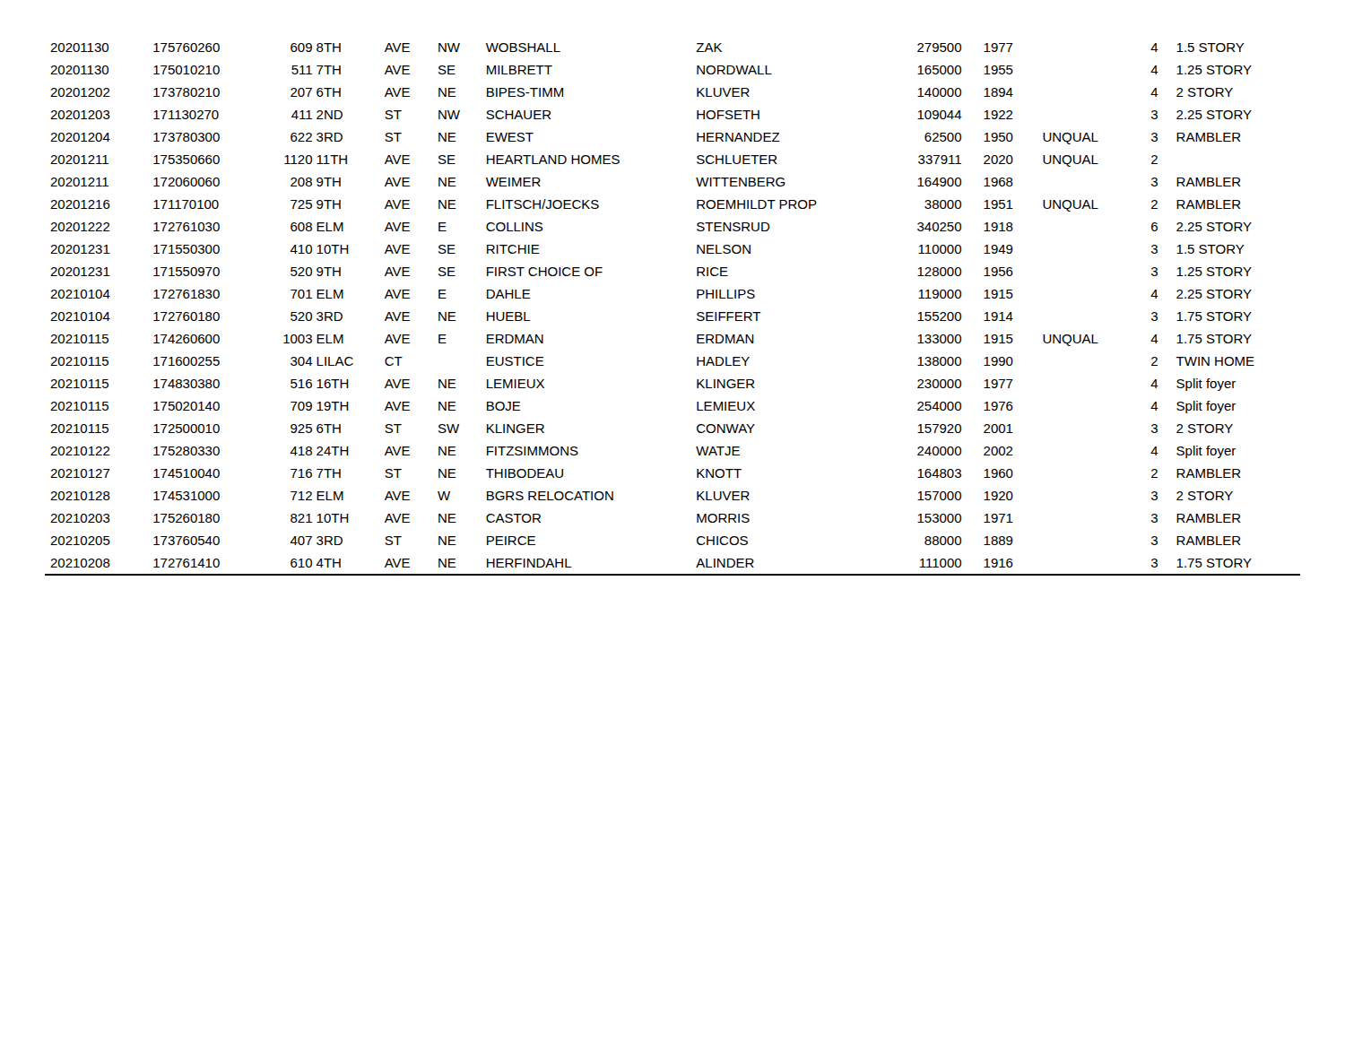| 20201130 | 175760260 | 609 | 8TH | AVE | NW | WOBSHALL | ZAK | 279500 | 1977 | | 4 | 1.5 STORY |
| 20201130 | 175010210 | 511 | 7TH | AVE | SE | MILBRETT | NORDWALL | 165000 | 1955 | | 4 | 1.25 STORY |
| 20201202 | 173780210 | 207 | 6TH | AVE | NE | BIPES-TIMM | KLUVER | 140000 | 1894 | | 4 | 2 STORY |
| 20201203 | 171130270 | 411 | 2ND | ST | NW | SCHAUER | HOFSETH | 109044 | 1922 | | 3 | 2.25 STORY |
| 20201204 | 173780300 | 622 | 3RD | ST | NE | EWEST | HERNANDEZ | 62500 | 1950 | UNQUAL | 3 | RAMBLER |
| 20201211 | 175350660 | 1120 | 11TH | AVE | SE | HEARTLAND HOMES | SCHLUETER | 337911 | 2020 | UNQUAL | 2 | |
| 20201211 | 172060060 | 208 | 9TH | AVE | NE | WEIMER | WITTENBERG | 164900 | 1968 | | 3 | RAMBLER |
| 20201216 | 171170100 | 725 | 9TH | AVE | NE | FLITSCH/JOECKS | ROEMHILDT PROP | 38000 | 1951 | UNQUAL | 2 | RAMBLER |
| 20201222 | 172761030 | 608 | ELM | AVE | E | COLLINS | STENSRUD | 340250 | 1918 | | 6 | 2.25 STORY |
| 20201231 | 171550300 | 410 | 10TH | AVE | SE | RITCHIE | NELSON | 110000 | 1949 | | 3 | 1.5 STORY |
| 20201231 | 171550970 | 520 | 9TH | AVE | SE | FIRST CHOICE OF | RICE | 128000 | 1956 | | 3 | 1.25 STORY |
| 20210104 | 172761830 | 701 | ELM | AVE | E | DAHLE | PHILLIPS | 119000 | 1915 | | 4 | 2.25 STORY |
| 20210104 | 172760180 | 520 | 3RD | AVE | NE | HUEBL | SEIFFERT | 155200 | 1914 | | 3 | 1.75 STORY |
| 20210115 | 174260600 | 1003 | ELM | AVE | E | ERDMAN | ERDMAN | 133000 | 1915 | UNQUAL | 4 | 1.75 STORY |
| 20210115 | 171600255 | 304 | LILAC | CT | | EUSTICE | HADLEY | 138000 | 1990 | | 2 | TWIN HOME |
| 20210115 | 174830380 | 516 | 16TH | AVE | NE | LEMIEUX | KLINGER | 230000 | 1977 | | 4 | Split foyer |
| 20210115 | 175020140 | 709 | 19TH | AVE | NE | BOJE | LEMIEUX | 254000 | 1976 | | 4 | Split foyer |
| 20210115 | 172500010 | 925 | 6TH | ST | SW | KLINGER | CONWAY | 157920 | 2001 | | 3 | 2 STORY |
| 20210122 | 175280330 | 418 | 24TH | AVE | NE | FITZSIMMONS | WATJE | 240000 | 2002 | | 4 | Split foyer |
| 20210127 | 174510040 | 716 | 7TH | ST | NE | THIBODEAU | KNOTT | 164803 | 1960 | | 2 | RAMBLER |
| 20210128 | 174531000 | 712 | ELM | AVE | W | BGRS RELOCATION | KLUVER | 157000 | 1920 | | 3 | 2 STORY |
| 20210203 | 175260180 | 821 | 10TH | AVE | NE | CASTOR | MORRIS | 153000 | 1971 | | 3 | RAMBLER |
| 20210205 | 173760540 | 407 | 3RD | ST | NE | PEIRCE | CHICOS | 88000 | 1889 | | 3 | RAMBLER |
| 20210208 | 172761410 | 610 | 4TH | AVE | NE | HERFINDAHL | ALINDER | 111000 | 1916 | | 3 | 1.75 STORY |